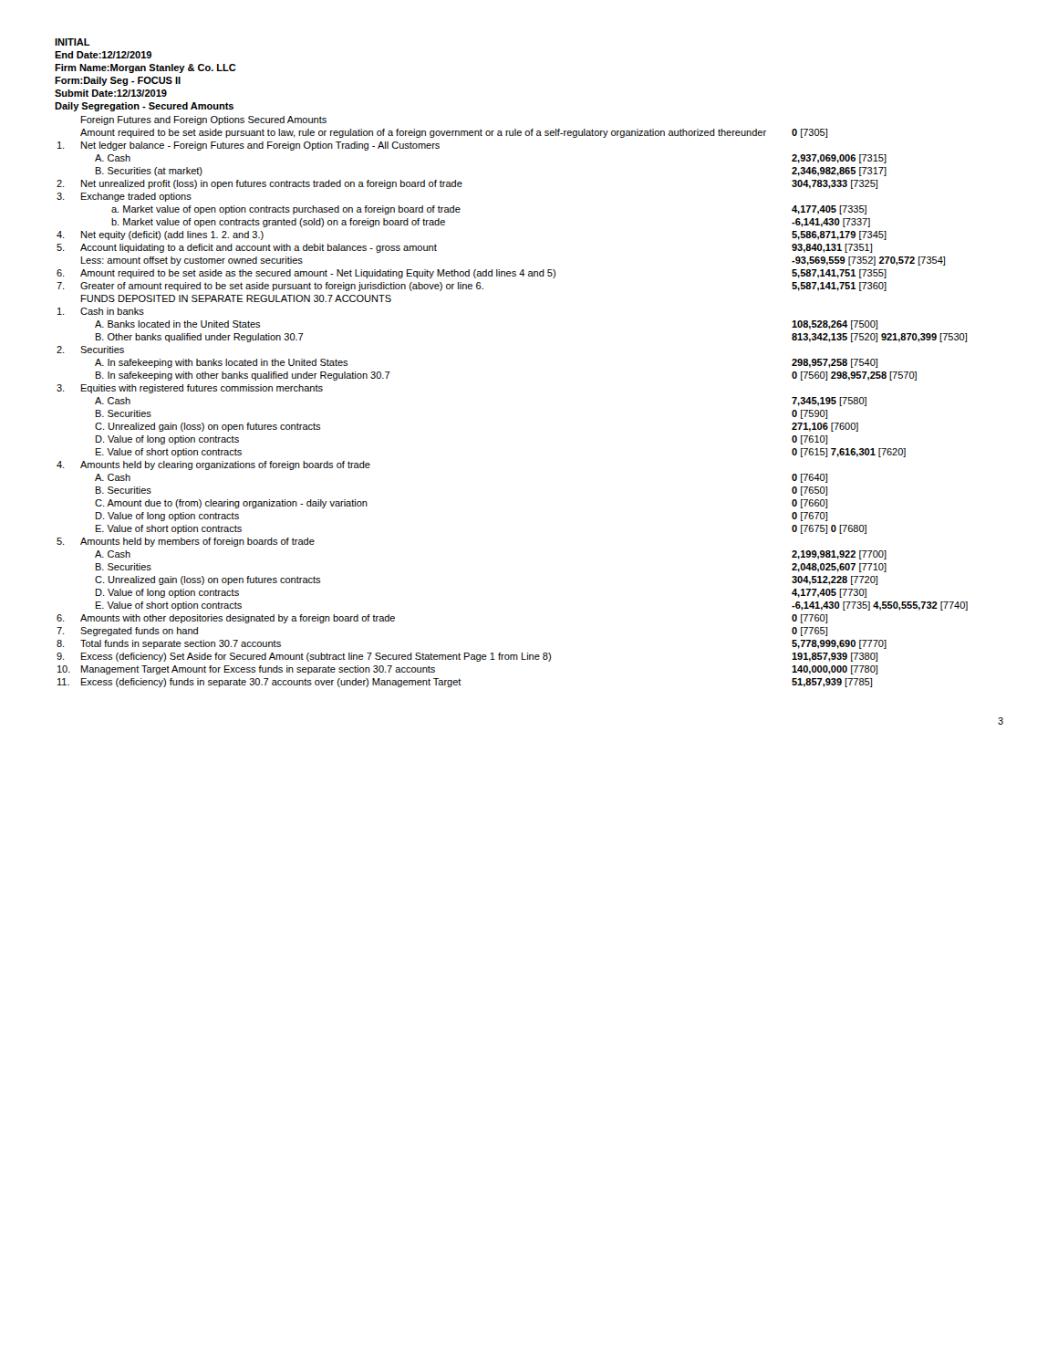INITIAL
End Date:12/12/2019
Firm Name:Morgan Stanley & Co. LLC
Form:Daily Seg - FOCUS II
Submit Date:12/13/2019
Daily Segregation - Secured Amounts
| | Foreign Futures and Foreign Options Secured Amounts | |
| | Amount required to be set aside pursuant to law, rule or regulation of a foreign government or a rule of a self-regulatory organization authorized thereunder | 0 [7305] |
| 1. | Net ledger balance - Foreign Futures and Foreign Option Trading - All Customers | |
| | A. Cash | 2,937,069,006 [7315] |
| | B. Securities (at market) | 2,346,982,865 [7317] |
| 2. | Net unrealized profit (loss) in open futures contracts traded on a foreign board of trade | 304,783,333 [7325] |
| 3. | Exchange traded options | |
| | a. Market value of open option contracts purchased on a foreign board of trade | 4,177,405 [7335] |
| | b. Market value of open contracts granted (sold) on a foreign board of trade | -6,141,430 [7337] |
| 4. | Net equity (deficit) (add lines 1. 2. and 3.) | 5,586,871,179 [7345] |
| 5. | Account liquidating to a deficit and account with a debit balances - gross amount | 93,840,131 [7351] |
| | Less: amount offset by customer owned securities | -93,569,559 [7352] 270,572 [7354] |
| 6. | Amount required to be set aside as the secured amount - Net Liquidating Equity Method (add lines 4 and 5) | 5,587,141,751 [7355] |
| 7. | Greater of amount required to be set aside pursuant to foreign jurisdiction (above) or line 6. | 5,587,141,751 [7360] |
| | FUNDS DEPOSITED IN SEPARATE REGULATION 30.7 ACCOUNTS | |
| 1. | Cash in banks | |
| | A. Banks located in the United States | 108,528,264 [7500] |
| | B. Other banks qualified under Regulation 30.7 | 813,342,135 [7520] 921,870,399 [7530] |
| 2. | Securities | |
| | A. In safekeeping with banks located in the United States | 298,957,258 [7540] |
| | B. In safekeeping with other banks qualified under Regulation 30.7 | 0 [7560] 298,957,258 [7570] |
| 3. | Equities with registered futures commission merchants | |
| | A. Cash | 7,345,195 [7580] |
| | B. Securities | 0 [7590] |
| | C. Unrealized gain (loss) on open futures contracts | 271,106 [7600] |
| | D. Value of long option contracts | 0 [7610] |
| | E. Value of short option contracts | 0 [7615] 7,616,301 [7620] |
| 4. | Amounts held by clearing organizations of foreign boards of trade | |
| | A. Cash | 0 [7640] |
| | B. Securities | 0 [7650] |
| | C. Amount due to (from) clearing organization - daily variation | 0 [7660] |
| | D. Value of long option contracts | 0 [7670] |
| | E. Value of short option contracts | 0 [7675] 0 [7680] |
| 5. | Amounts held by members of foreign boards of trade | |
| | A. Cash | 2,199,981,922 [7700] |
| | B. Securities | 2,048,025,607 [7710] |
| | C. Unrealized gain (loss) on open futures contracts | 304,512,228 [7720] |
| | D. Value of long option contracts | 4,177,405 [7730] |
| | E. Value of short option contracts | -6,141,430 [7735] 4,550,555,732 [7740] |
| 6. | Amounts with other depositories designated by a foreign board of trade | 0 [7760] |
| 7. | Segregated funds on hand | 0 [7765] |
| 8. | Total funds in separate section 30.7 accounts | 5,778,999,690 [7770] |
| 9. | Excess (deficiency) Set Aside for Secured Amount (subtract line 7 Secured Statement Page 1 from Line 8) | 191,857,939 [7380] |
| 10. | Management Target Amount for Excess funds in separate section 30.7 accounts | 140,000,000 [7780] |
| 11. | Excess (deficiency) funds in separate 30.7 accounts over (under) Management Target | 51,857,939 [7785] |
3